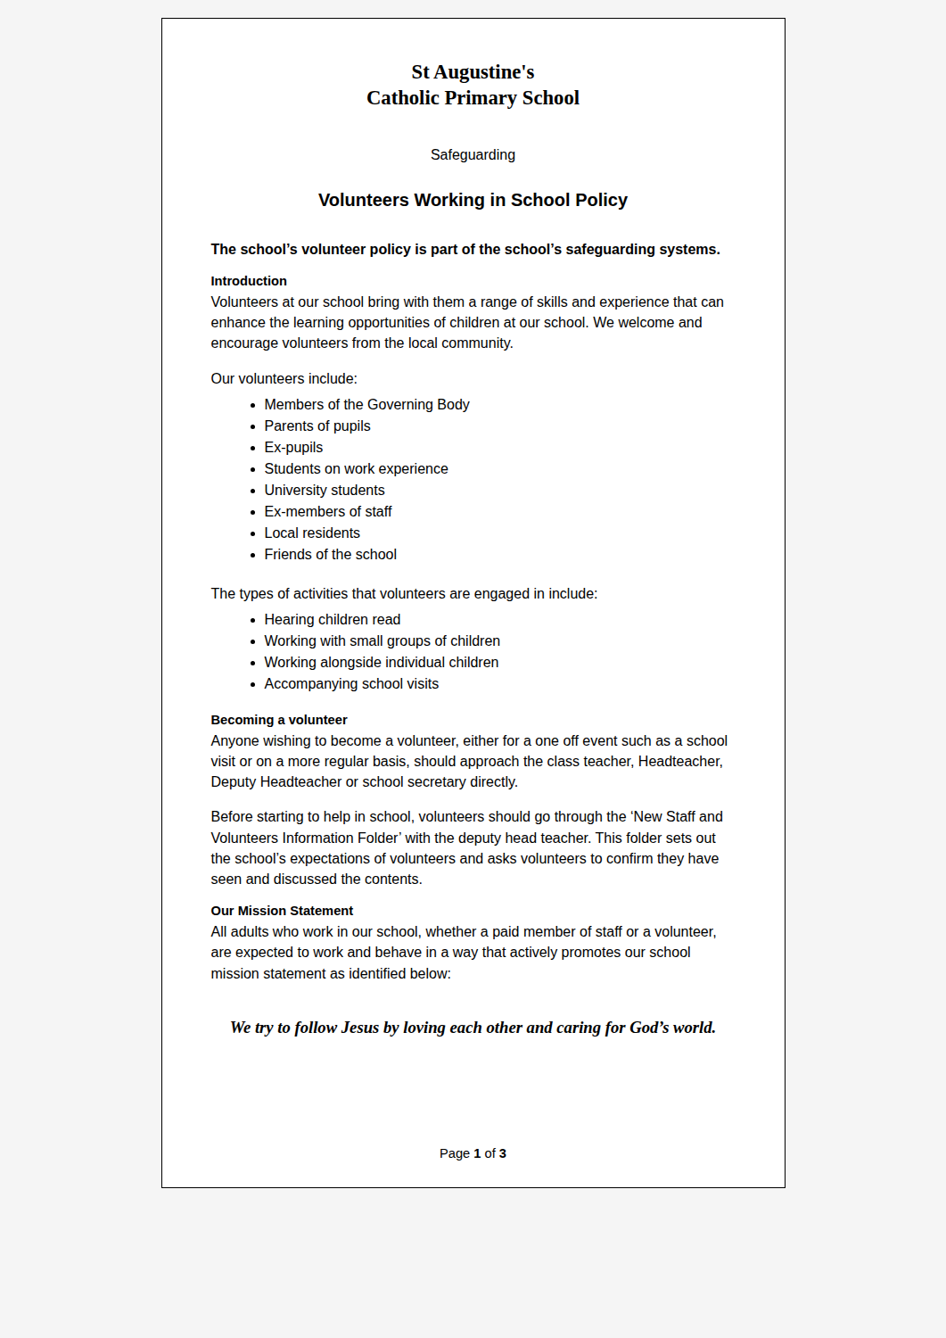St Augustine's
Catholic Primary School
Safeguarding
Volunteers Working in School Policy
The school’s volunteer policy is part of the school’s safeguarding systems.
Introduction
Volunteers at our school bring with them a range of skills and experience that can enhance the learning opportunities of children at our school. We welcome and encourage volunteers from the local community.
Our volunteers include:
Members of the Governing Body
Parents of pupils
Ex-pupils
Students on work experience
University students
Ex-members of staff
Local residents
Friends of the school
The types of activities that volunteers are engaged in include:
Hearing children read
Working with small groups of children
Working alongside individual children
Accompanying school visits
Becoming a volunteer
Anyone wishing to become a volunteer, either for a one off event such as a school visit or on a more regular basis, should approach the class teacher, Headteacher, Deputy Headteacher or school secretary directly.
Before starting to help in school, volunteers should go through the ‘New Staff and Volunteers Information Folder’ with the deputy head teacher. This folder sets out the school’s expectations of volunteers and asks volunteers to confirm they have seen and discussed the contents.
Our Mission Statement
All adults who work in our school, whether a paid member of staff or a volunteer, are expected to work and behave in a way that actively promotes our school mission statement as identified below:
We try to follow Jesus by loving each other and caring for God’s world.
Page 1 of 3